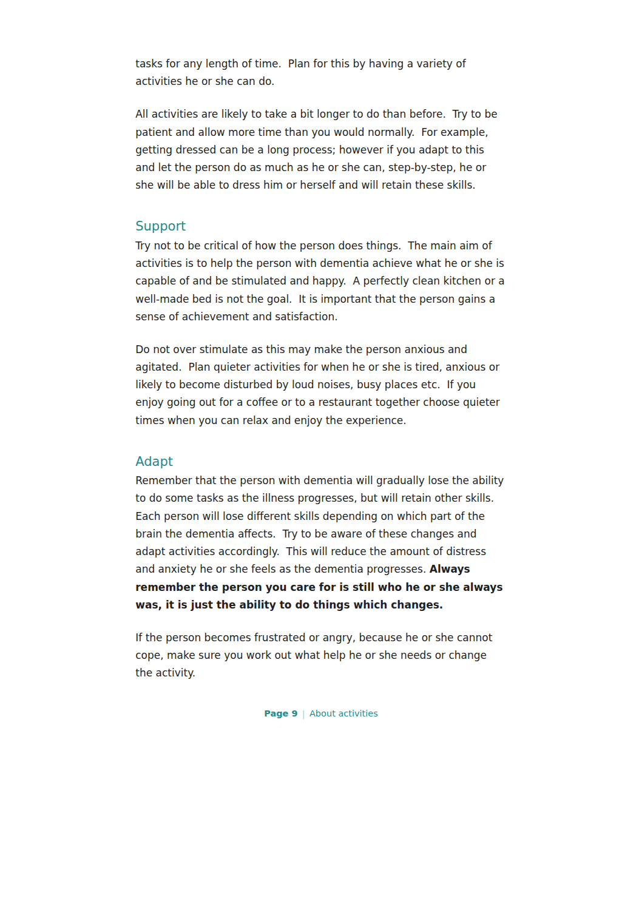tasks for any length of time. Plan for this by having a variety of activities he or she can do.
All activities are likely to take a bit longer to do than before. Try to be patient and allow more time than you would normally. For example, getting dressed can be a long process; however if you adapt to this and let the person do as much as he or she can, step-by-step, he or she will be able to dress him or herself and will retain these skills.
Support
Try not to be critical of how the person does things. The main aim of activities is to help the person with dementia achieve what he or she is capable of and be stimulated and happy. A perfectly clean kitchen or a well-made bed is not the goal. It is important that the person gains a sense of achievement and satisfaction.
Do not over stimulate as this may make the person anxious and agitated. Plan quieter activities for when he or she is tired, anxious or likely to become disturbed by loud noises, busy places etc. If you enjoy going out for a coffee or to a restaurant together choose quieter times when you can relax and enjoy the experience.
Adapt
Remember that the person with dementia will gradually lose the ability to do some tasks as the illness progresses, but will retain other skills. Each person will lose different skills depending on which part of the brain the dementia affects. Try to be aware of these changes and adapt activities accordingly. This will reduce the amount of distress and anxiety he or she feels as the dementia progresses. Always remember the person you care for is still who he or she always was, it is just the ability to do things which changes.
If the person becomes frustrated or angry, because he or she cannot cope, make sure you work out what help he or she needs or change the activity.
Page 9|About activities